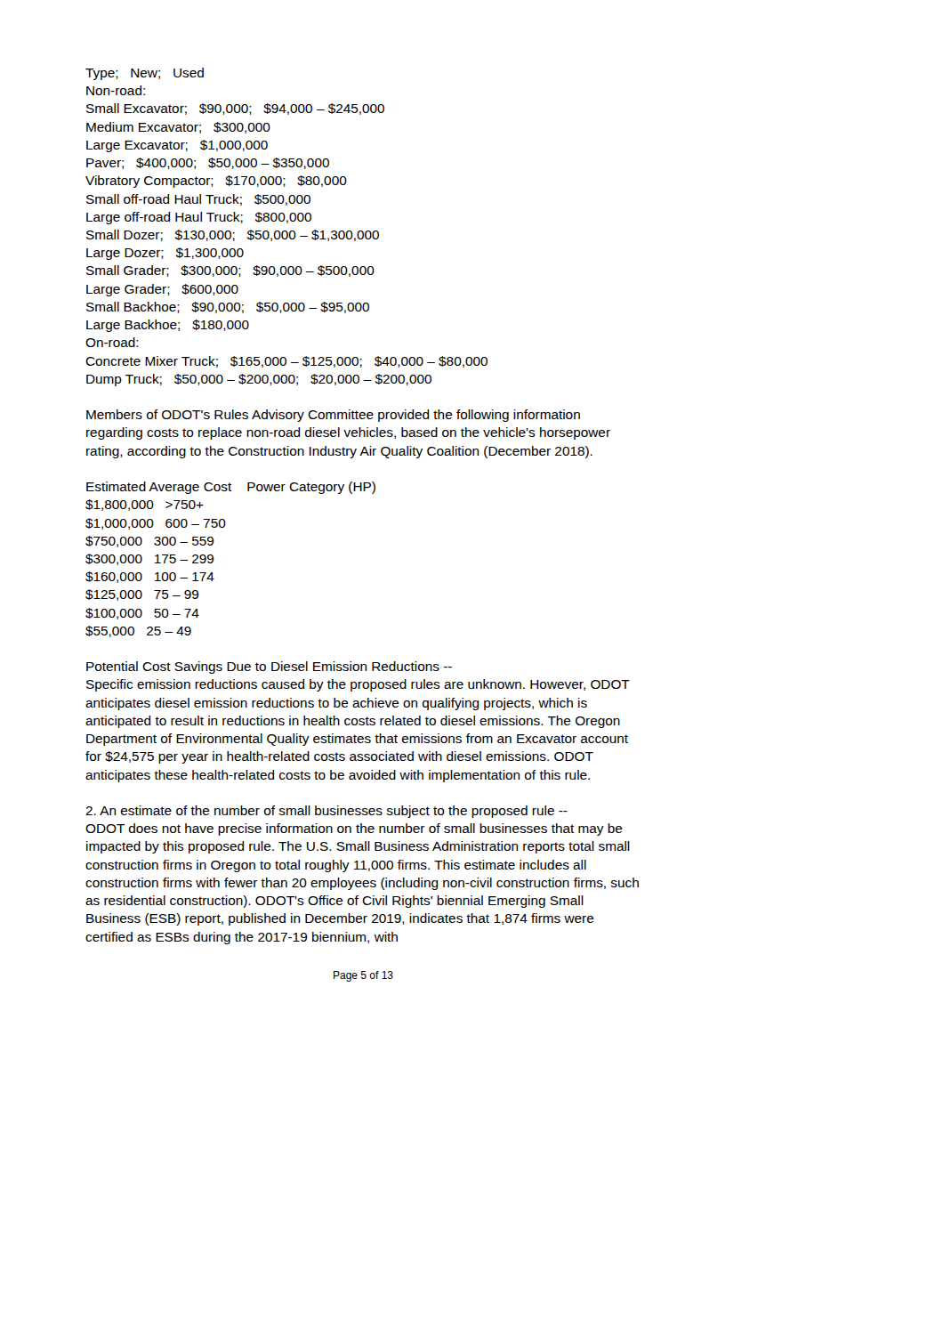Type; New; Used
Non-road:
Small Excavator; $90,000; $94,000 – $245,000
Medium Excavator; $300,000
Large Excavator; $1,000,000
Paver; $400,000; $50,000 – $350,000
Vibratory Compactor; $170,000; $80,000
Small off-road Haul Truck; $500,000
Large off-road Haul Truck; $800,000
Small Dozer; $130,000; $50,000 – $1,300,000
Large Dozer; $1,300,000
Small Grader; $300,000; $90,000 – $500,000
Large Grader; $600,000
Small Backhoe; $90,000; $50,000 – $95,000
Large Backhoe; $180,000
On-road:
Concrete Mixer Truck; $165,000 – $125,000; $40,000 – $80,000
Dump Truck; $50,000 – $200,000; $20,000 – $200,000
Members of ODOT's Rules Advisory Committee provided the following information regarding costs to replace non-road diesel vehicles, based on the vehicle's horsepower rating, according to the Construction Industry Air Quality Coalition (December 2018).
Estimated Average Cost Power Category (HP)
$1,800,000 >750+
$1,000,000 600 – 750
$750,000 300 – 559
$300,000 175 – 299
$160,000 100 – 174
$125,000 75 – 99
$100,000 50 – 74
$55,000 25 – 49
Potential Cost Savings Due to Diesel Emission Reductions --
Specific emission reductions caused by the proposed rules are unknown. However, ODOT anticipates diesel emission reductions to be achieve on qualifying projects, which is anticipated to result in reductions in health costs related to diesel emissions. The Oregon Department of Environmental Quality estimates that emissions from an Excavator account for $24,575 per year in health-related costs associated with diesel emissions. ODOT anticipates these health-related costs to be avoided with implementation of this rule.
2. An estimate of the number of small businesses subject to the proposed rule --
ODOT does not have precise information on the number of small businesses that may be impacted by this proposed rule. The U.S. Small Business Administration reports total small construction firms in Oregon to total roughly 11,000 firms. This estimate includes all construction firms with fewer than 20 employees (including non-civil construction firms, such as residential construction). ODOT's Office of Civil Rights' biennial Emerging Small Business (ESB) report, published in December 2019, indicates that 1,874 firms were certified as ESBs during the 2017-19 biennium, with
Page 5 of 13